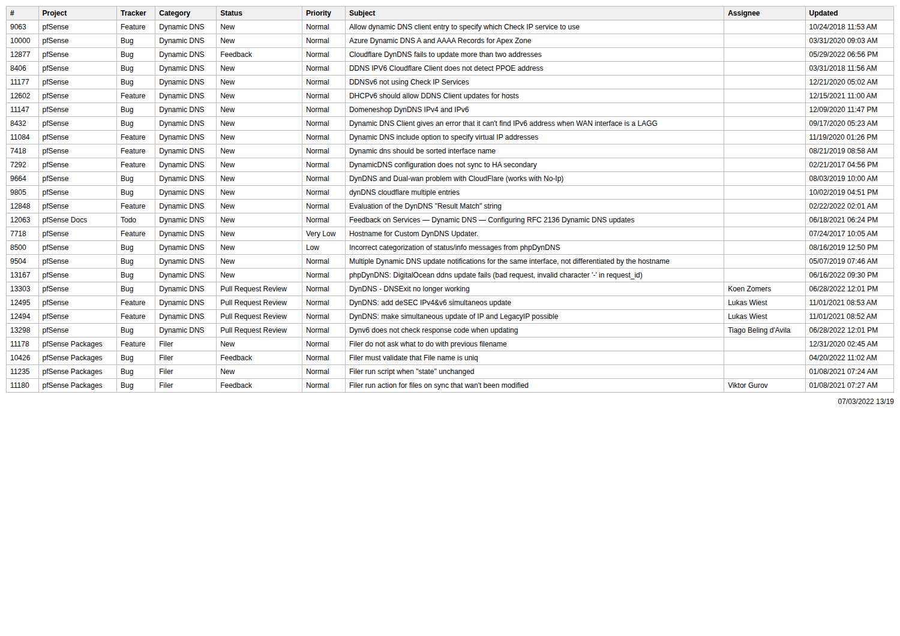| # | Project | Tracker | Category | Status | Priority | Subject | Assignee | Updated |
| --- | --- | --- | --- | --- | --- | --- | --- | --- |
| 9063 | pfSense | Feature | Dynamic DNS | New | Normal | Allow dynamic DNS client entry to specify which Check IP service to use | | 10/24/2018 11:53 AM |
| 10000 | pfSense | Bug | Dynamic DNS | New | Normal | Azure Dynamic DNS A and AAAA Records for Apex Zone | | 03/31/2020 09:03 AM |
| 12877 | pfSense | Bug | Dynamic DNS | Feedback | Normal | Cloudflare DynDNS fails to update more than two addresses | | 05/29/2022 06:56 PM |
| 8406 | pfSense | Bug | Dynamic DNS | New | Normal | DDNS IPV6 Cloudflare Client does not detect PPOE address | | 03/31/2018 11:56 AM |
| 11177 | pfSense | Bug | Dynamic DNS | New | Normal | DDNSv6 not using Check IP Services | | 12/21/2020 05:02 AM |
| 12602 | pfSense | Feature | Dynamic DNS | New | Normal | DHCPv6 should allow DDNS Client updates for hosts | | 12/15/2021 11:00 AM |
| 11147 | pfSense | Bug | Dynamic DNS | New | Normal | Domeneshop DynDNS IPv4 and IPv6 | | 12/09/2020 11:47 PM |
| 8432 | pfSense | Bug | Dynamic DNS | New | Normal | Dynamic DNS Client gives an error that it can't find IPv6 address when WAN interface is a LAGG | | 09/17/2020 05:23 AM |
| 11084 | pfSense | Feature | Dynamic DNS | New | Normal | Dynamic DNS include option to specify virtual IP addresses | | 11/19/2020 01:26 PM |
| 7418 | pfSense | Feature | Dynamic DNS | New | Normal | Dynamic dns should be sorted interface name | | 08/21/2019 08:58 AM |
| 7292 | pfSense | Feature | Dynamic DNS | New | Normal | DynamicDNS configuration does not sync to HA secondary | | 02/21/2017 04:56 PM |
| 9664 | pfSense | Bug | Dynamic DNS | New | Normal | DynDNS and Dual-wan problem with CloudFlare (works with No-Ip) | | 08/03/2019 10:00 AM |
| 9805 | pfSense | Bug | Dynamic DNS | New | Normal | dynDNS cloudflare multiple entries | | 10/02/2019 04:51 PM |
| 12848 | pfSense | Feature | Dynamic DNS | New | Normal | Evaluation of the DynDNS "Result Match" string | | 02/22/2022 02:01 AM |
| 12063 | pfSense Docs | Todo | Dynamic DNS | New | Normal | Feedback on Services — Dynamic DNS — Configuring RFC 2136 Dynamic DNS updates | | 06/18/2021 06:24 PM |
| 7718 | pfSense | Feature | Dynamic DNS | New | Very Low | Hostname for Custom DynDNS Updater. | | 07/24/2017 10:05 AM |
| 8500 | pfSense | Bug | Dynamic DNS | New | Low | Incorrect categorization of status/info messages from phpDynDNS | | 08/16/2019 12:50 PM |
| 9504 | pfSense | Bug | Dynamic DNS | New | Normal | Multiple Dynamic DNS update notifications for the same interface, not differentiated by the hostname | | 05/07/2019 07:46 AM |
| 13167 | pfSense | Bug | Dynamic DNS | New | Normal | phpDynDNS: DigitalOcean ddns update fails (bad request, invalid character '-' in request_id) | | 06/16/2022 09:30 PM |
| 13303 | pfSense | Bug | Dynamic DNS | Pull Request Review | Normal | DynDNS - DNSExit no longer working | Koen Zomers | 06/28/2022 12:01 PM |
| 12495 | pfSense | Feature | Dynamic DNS | Pull Request Review | Normal | DynDNS: add deSEC IPv4&v6 simultaneos update | Lukas Wiest | 11/01/2021 08:53 AM |
| 12494 | pfSense | Feature | Dynamic DNS | Pull Request Review | Normal | DynDNS: make simultaneous update of IP and LegacyIP possible | Lukas Wiest | 11/01/2021 08:52 AM |
| 13298 | pfSense | Bug | Dynamic DNS | Pull Request Review | Normal | Dynv6 does not check response code when updating | Tiago Beling d'Avila | 06/28/2022 12:01 PM |
| 11178 | pfSense Packages | Feature | Filer | New | Normal | Filer do not ask what to do with previous filename | | 12/31/2020 02:45 AM |
| 10426 | pfSense Packages | Bug | Filer | Feedback | Normal | Filer must validate that File name is uniq | | 04/20/2022 11:02 AM |
| 11235 | pfSense Packages | Bug | Filer | New | Normal | Filer run script when "state" unchanged | | 01/08/2021 07:24 AM |
| 11180 | pfSense Packages | Bug | Filer | Feedback | Normal | Filer run action for files on sync that wan't been modified | Viktor Gurov | 01/08/2021 07:27 AM |
07/03/2022 13/19